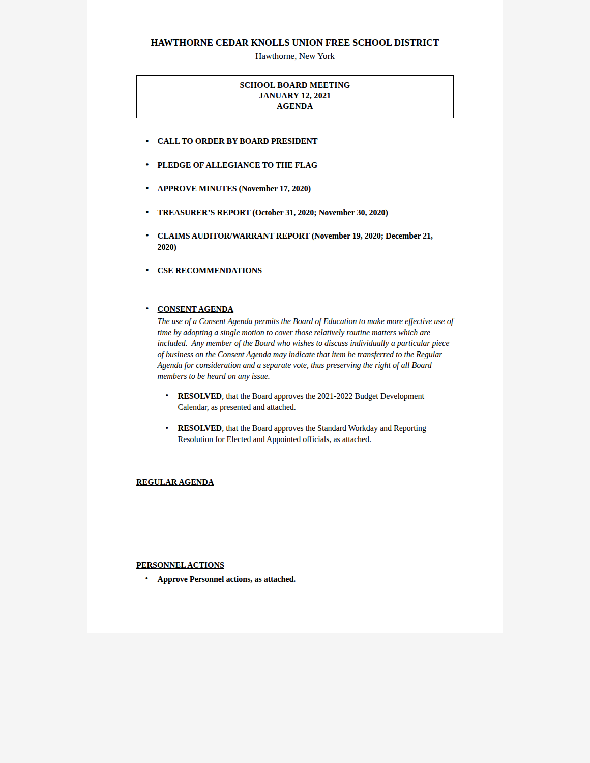HAWTHORNE CEDAR KNOLLS UNION FREE SCHOOL DISTRICT
Hawthorne, New York
SCHOOL BOARD MEETING
JANUARY 12, 2021
AGENDA
CALL TO ORDER BY BOARD PRESIDENT
PLEDGE OF ALLEGIANCE TO THE FLAG
APPROVE MINUTES (November 17, 2020)
TREASURER’S REPORT (October 31, 2020; November 30, 2020)
CLAIMS AUDITOR/WARRANT REPORT (November 19, 2020; December 21, 2020)
CSE RECOMMENDATIONS
CONSENT AGENDA The use of a Consent Agenda permits the Board of Education to make more effective use of time by adopting a single motion to cover those relatively routine matters which are included. Any member of the Board who wishes to discuss individually a particular piece of business on the Consent Agenda may indicate that item be transferred to the Regular Agenda for consideration and a separate vote, thus preserving the right of all Board members to be heard on any issue.
RESOLVED, that the Board approves the 2021-2022 Budget Development Calendar, as presented and attached.
RESOLVED, that the Board approves the Standard Workday and Reporting Resolution for Elected and Appointed officials, as attached.
REGULAR AGENDA
PERSONNEL ACTIONS
Approve Personnel actions, as attached.